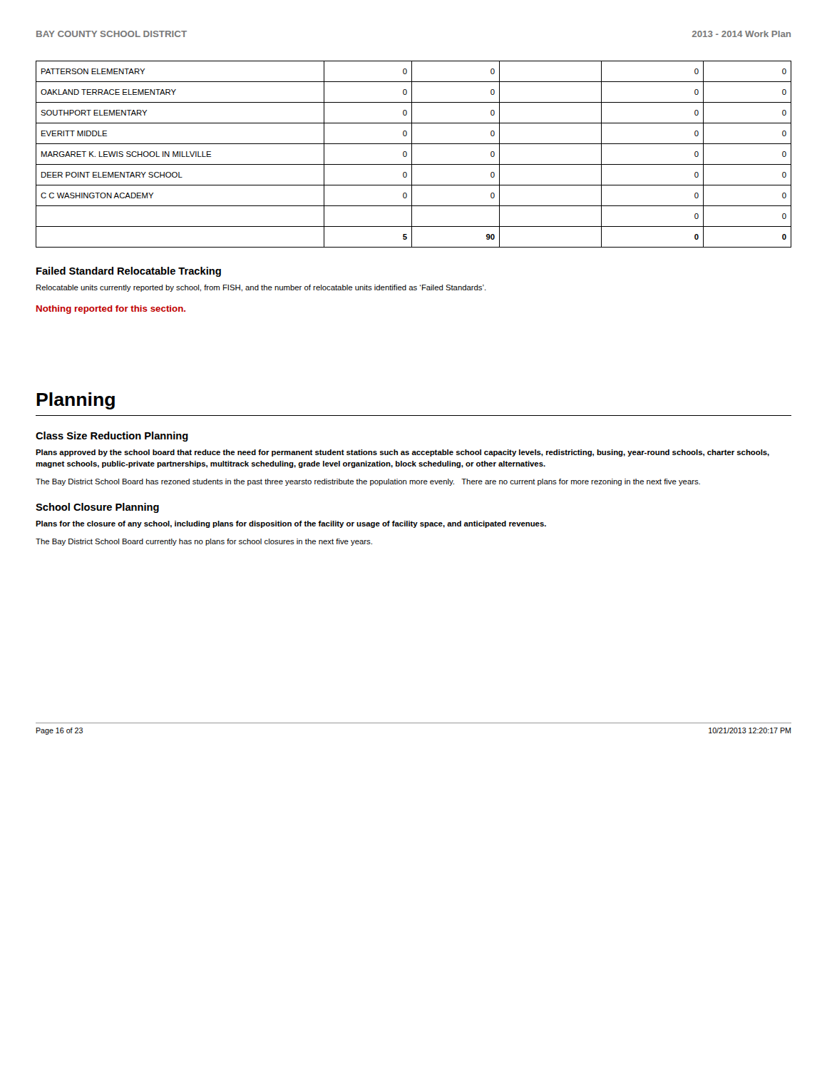BAY COUNTY SCHOOL DISTRICT 2013 - 2014 Work Plan
| PATTERSON ELEMENTARY | 0 | 0 | | 0 | 0 |
| OAKLAND TERRACE ELEMENTARY | 0 | 0 | | 0 | 0 |
| SOUTHPORT ELEMENTARY | 0 | 0 | | 0 | 0 |
| EVERITT MIDDLE | 0 | 0 | | 0 | 0 |
| MARGARET K. LEWIS SCHOOL IN MILLVILLE | 0 | 0 | | 0 | 0 |
| DEER POINT ELEMENTARY SCHOOL | 0 | 0 | | 0 | 0 |
| C C WASHINGTON ACADEMY | 0 | 0 | | 0 | 0 |
| | | | | 0 | 0 |
| | 5 | 90 | | 0 | 0 |
Failed Standard Relocatable Tracking
Relocatable units currently reported by school, from FISH, and the number of relocatable units identified as ‘Failed Standards’.
Nothing reported for this section.
Planning
Class Size Reduction Planning
Plans approved by the school board that reduce the need for permanent student stations such as acceptable school capacity levels, redistricting, busing, year-round schools, charter schools, magnet schools, public-private partnerships, multitrack scheduling, grade level organization, block scheduling, or other alternatives.
The Bay District School Board has rezoned students in the past three yearsto redistribute the population more evenly. There are no current plans for more rezoning in the next five years.
School Closure Planning
Plans for the closure of any school, including plans for disposition of the facility or usage of facility space, and anticipated revenues.
The Bay District School Board currently has no plans for school closures in the next five years.
Page 16 of 23 10/21/2013 12:20:17 PM